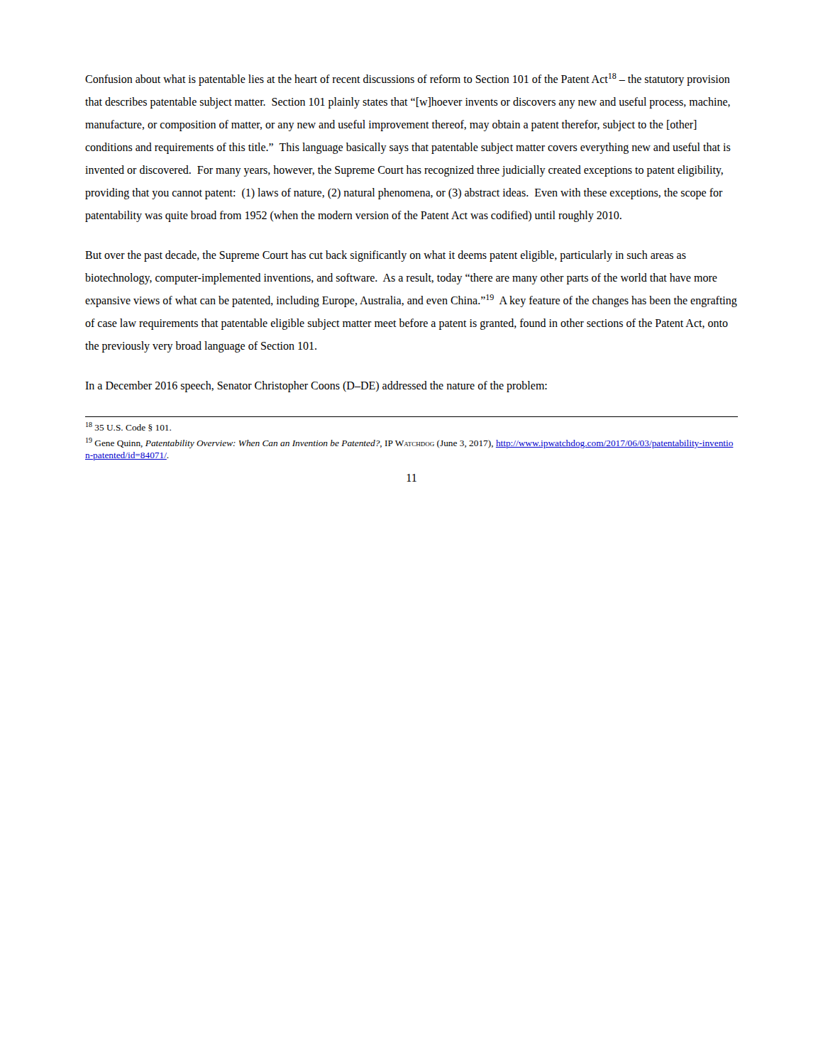Confusion about what is patentable lies at the heart of recent discussions of reform to Section 101 of the Patent Act18 – the statutory provision that describes patentable subject matter. Section 101 plainly states that “[w]hoever invents or discovers any new and useful process, machine, manufacture, or composition of matter, or any new and useful improvement thereof, may obtain a patent therefor, subject to the [other] conditions and requirements of this title.” This language basically says that patentable subject matter covers everything new and useful that is invented or discovered. For many years, however, the Supreme Court has recognized three judicially created exceptions to patent eligibility, providing that you cannot patent: (1) laws of nature, (2) natural phenomena, or (3) abstract ideas. Even with these exceptions, the scope for patentability was quite broad from 1952 (when the modern version of the Patent Act was codified) until roughly 2010.
But over the past decade, the Supreme Court has cut back significantly on what it deems patent eligible, particularly in such areas as biotechnology, computer-implemented inventions, and software. As a result, today “there are many other parts of the world that have more expansive views of what can be patented, including Europe, Australia, and even China.”19 A key feature of the changes has been the engrafting of case law requirements that patentable eligible subject matter meet before a patent is granted, found in other sections of the Patent Act, onto the previously very broad language of Section 101.
In a December 2016 speech, Senator Christopher Coons (D–DE) addressed the nature of the problem:
18 35 U.S. Code § 101.
19 Gene Quinn, Patentability Overview: When Can an Invention be Patented?, IP Watchdog (June 3, 2017), http://www.ipwatchdog.com/2017/06/03/patentability-invention-patented/id=84071/.
11